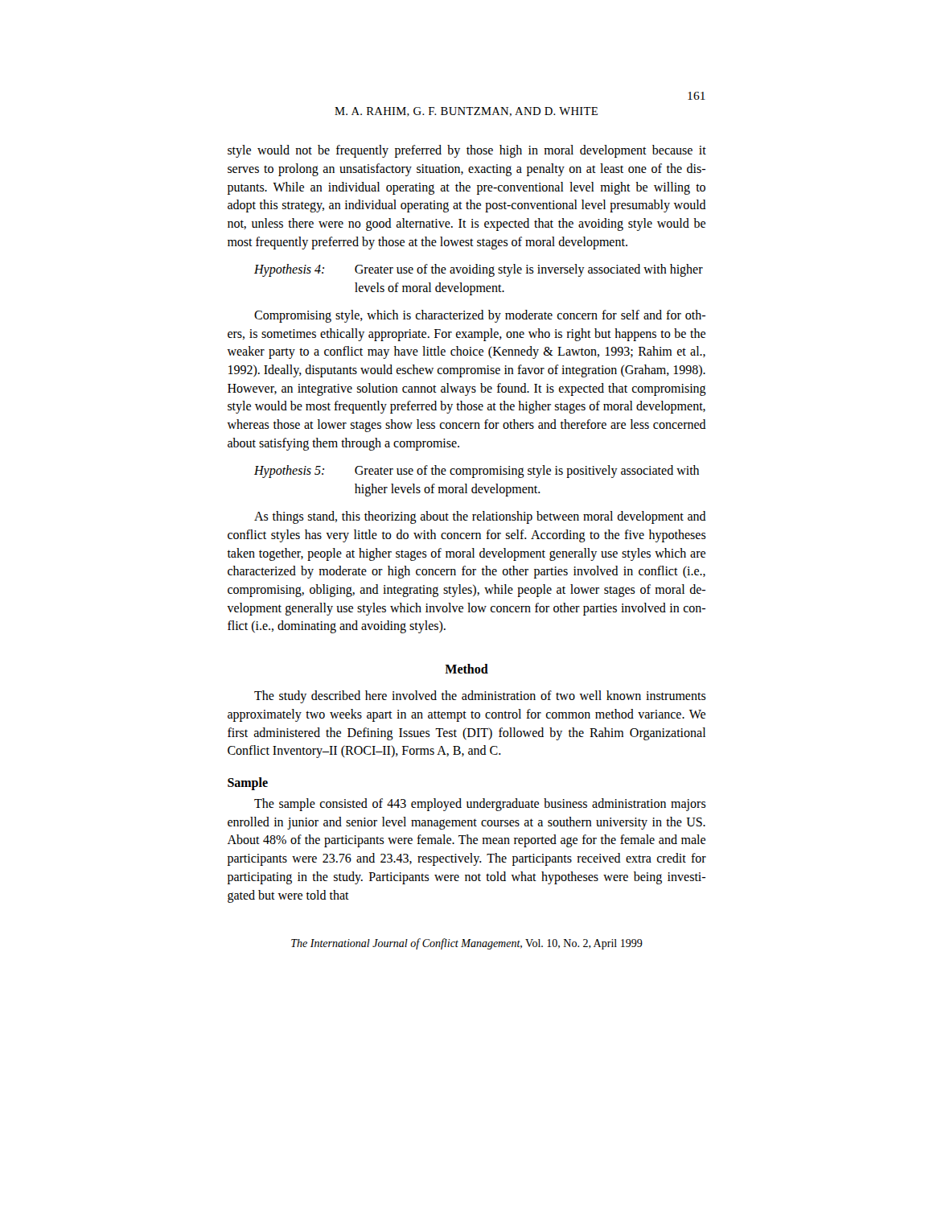161
M. A. RAHIM, G. F. BUNTZMAN, AND D. WHITE
style would not be frequently preferred by those high in moral development because it serves to prolong an unsatisfactory situation, exacting a penalty on at least one of the disputants. While an individual operating at the pre-conventional level might be willing to adopt this strategy, an individual operating at the post-conventional level presumably would not, unless there were no good alternative. It is expected that the avoiding style would be most frequently preferred by those at the lowest stages of moral development.
Hypothesis 4: Greater use of the avoiding style is inversely associated with higher levels of moral development.
Compromising style, which is characterized by moderate concern for self and for others, is sometimes ethically appropriate. For example, one who is right but happens to be the weaker party to a conflict may have little choice (Kennedy & Lawton, 1993; Rahim et al., 1992). Ideally, disputants would eschew compromise in favor of integration (Graham, 1998). However, an integrative solution cannot always be found. It is expected that compromising style would be most frequently preferred by those at the higher stages of moral development, whereas those at lower stages show less concern for others and therefore are less concerned about satisfying them through a compromise.
Hypothesis 5: Greater use of the compromising style is positively associated with higher levels of moral development.
As things stand, this theorizing about the relationship between moral development and conflict styles has very little to do with concern for self. According to the five hypotheses taken together, people at higher stages of moral development generally use styles which are characterized by moderate or high concern for the other parties involved in conflict (i.e., compromising, obliging, and integrating styles), while people at lower stages of moral development generally use styles which involve low concern for other parties involved in conflict (i.e., dominating and avoiding styles).
Method
The study described here involved the administration of two well known instruments approximately two weeks apart in an attempt to control for common method variance. We first administered the Defining Issues Test (DIT) followed by the Rahim Organizational Conflict Inventory–II (ROCI–II), Forms A, B, and C.
Sample
The sample consisted of 443 employed undergraduate business administration majors enrolled in junior and senior level management courses at a southern university in the US. About 48% of the participants were female. The mean reported age for the female and male participants were 23.76 and 23.43, respectively. The participants received extra credit for participating in the study. Participants were not told what hypotheses were being investigated but were told that
The International Journal of Conflict Management, Vol. 10, No. 2, April 1999